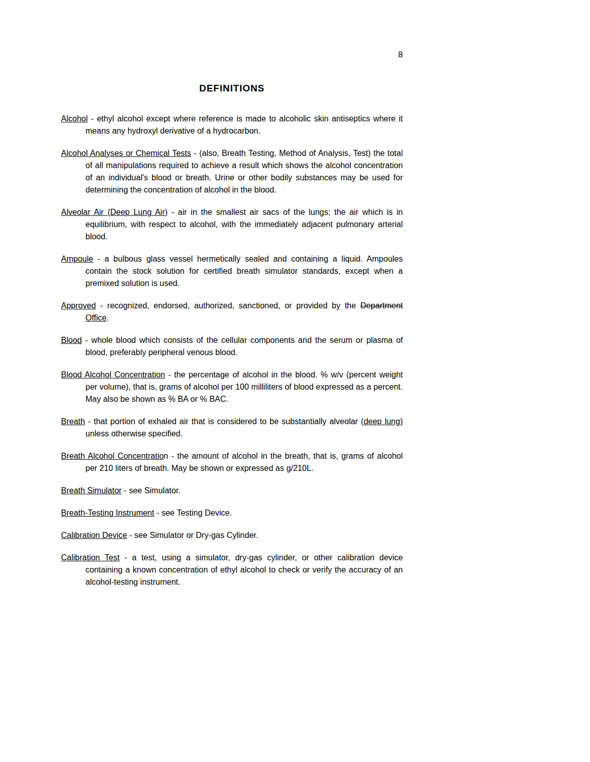8
DEFINITIONS
Alcohol - ethyl alcohol except where reference is made to alcoholic skin antiseptics where it means any hydroxyl derivative of a hydrocarbon.
Alcohol Analyses or Chemical Tests - (also, Breath Testing, Method of Analysis, Test) the total of all manipulations required to achieve a result which shows the alcohol concentration of an individual's blood or breath. Urine or other bodily substances may be used for determining the concentration of alcohol in the blood.
Alveolar Air (Deep Lung Air) - air in the smallest air sacs of the lungs; the air which is in equilibrium, with respect to alcohol, with the immediately adjacent pulmonary arterial blood.
Ampoule - a bulbous glass vessel hermetically sealed and containing a liquid. Ampoules contain the stock solution for certified breath simulator standards, except when a premixed solution is used.
Approved - recognized, endorsed, authorized, sanctioned, or provided by the Department Office.
Blood - whole blood which consists of the cellular components and the serum or plasma of blood, preferably peripheral venous blood.
Blood Alcohol Concentration - the percentage of alcohol in the blood. % w/v (percent weight per volume), that is, grams of alcohol per 100 milliliters of blood expressed as a percent. May also be shown as % BA or % BAC.
Breath - that portion of exhaled air that is considered to be substantially alveolar (deep lung) unless otherwise specified.
Breath Alcohol Concentration - the amount of alcohol in the breath, that is, grams of alcohol per 210 liters of breath. May be shown or expressed as g/210L.
Breath Simulator - see Simulator.
Breath-Testing Instrument - see Testing Device.
Calibration Device - see Simulator or Dry-gas Cylinder.
Calibration Test - a test, using a simulator, dry-gas cylinder, or other calibration device containing a known concentration of ethyl alcohol to check or verify the accuracy of an alcohol-testing instrument.